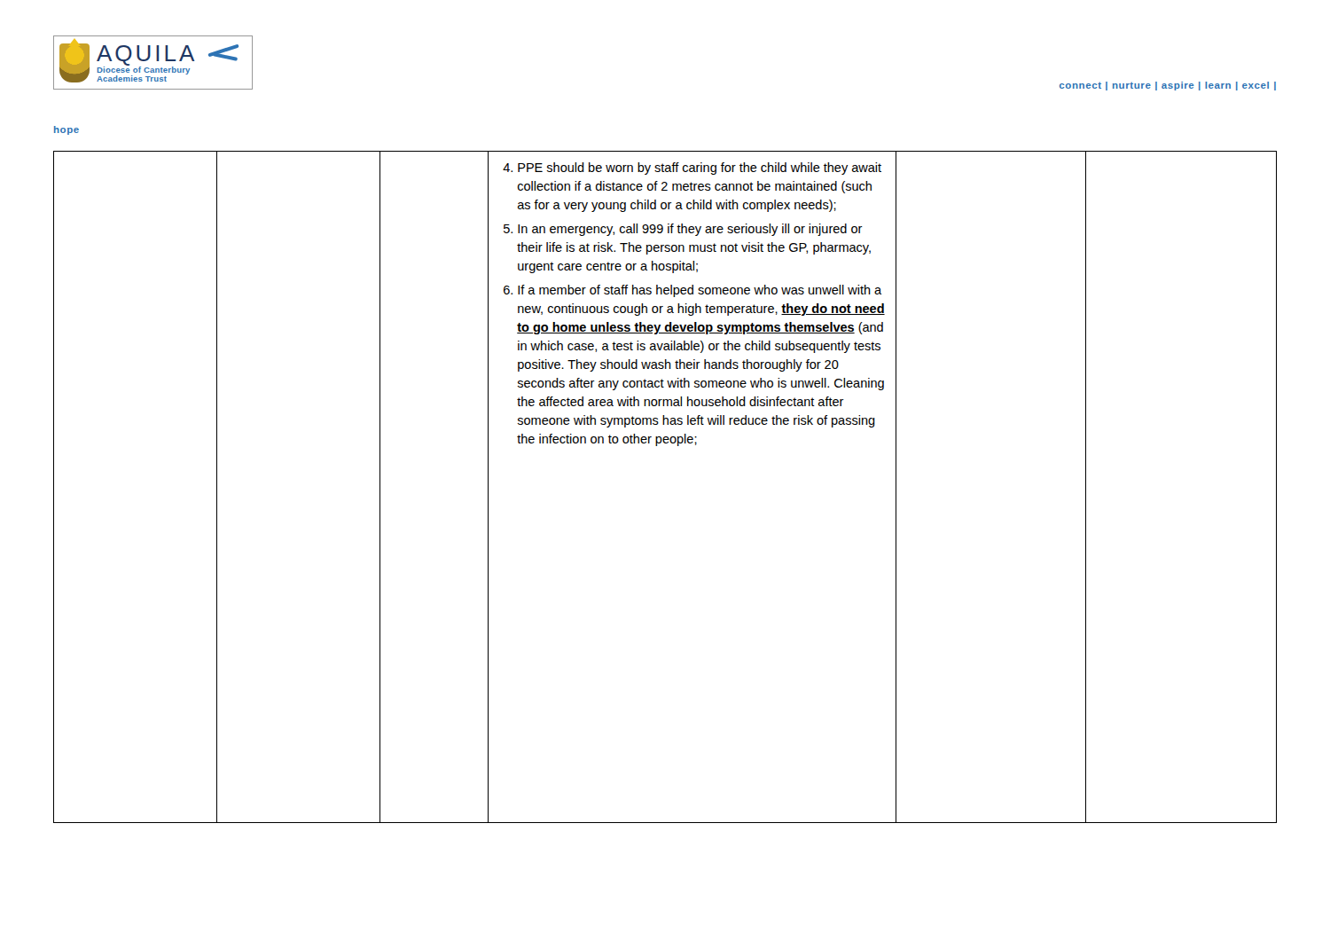AQUILA
Diocese of Canterbury
Academies Trust
connect | nurture | aspire | learn | excel |
hope
| | | | PPE should be worn by staff caring for the child while they await collection if a distance of 2 metres cannot be maintained (such as for a very young child or a child with complex needs); In an emergency, call 999 if they are seriously ill or injured or their life is at risk. The person must not visit the GP, pharmacy, urgent care centre or a hospital; If a member of staff has helped someone who was unwell with a new, continuous cough or a high temperature, they do not need to go home unless they develop symptoms themselves (and in which case, a test is available) or the child subsequently tests positive. They should wash their hands thoroughly for 20 seconds after any contact with someone who is unwell. Cleaning the affected area with normal household disinfectant after someone with symptoms has left will reduce the risk of passing the infection on to other people; | | |